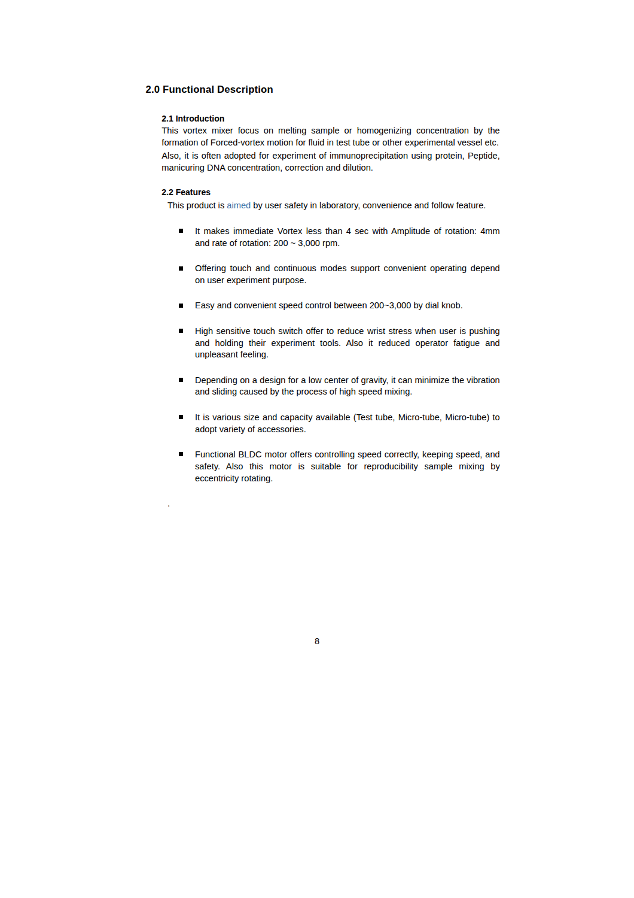2.0 Functional Description
2.1 Introduction
This vortex mixer focus on melting sample or homogenizing concentration by the formation of Forced-vortex motion for fluid in test tube or other experimental vessel etc.
Also, it is often adopted for experiment of immunoprecipitation using protein, Peptide, manicuring DNA concentration, correction and dilution.
2.2 Features
This product is aimed by user safety in laboratory, convenience and follow feature.
It makes immediate Vortex less than 4 sec with Amplitude of rotation: 4mm and rate of rotation: 200 ~ 3,000 rpm.
Offering touch and continuous modes support convenient operating depend on user experiment purpose.
Easy and convenient speed control between 200~3,000 by dial knob.
High sensitive touch switch offer to reduce wrist stress when user is pushing and holding their experiment tools. Also it reduced operator fatigue and unpleasant feeling.
Depending on a design for a low center of gravity, it can minimize the vibration and sliding caused by the process of high speed mixing.
It is various size and capacity available (Test tube, Micro-tube, Micro-tube) to adopt variety of accessories.
Functional BLDC motor offers controlling speed correctly, keeping speed, and safety. Also this motor is suitable for reproducibility sample mixing by eccentricity rotating.
.
8